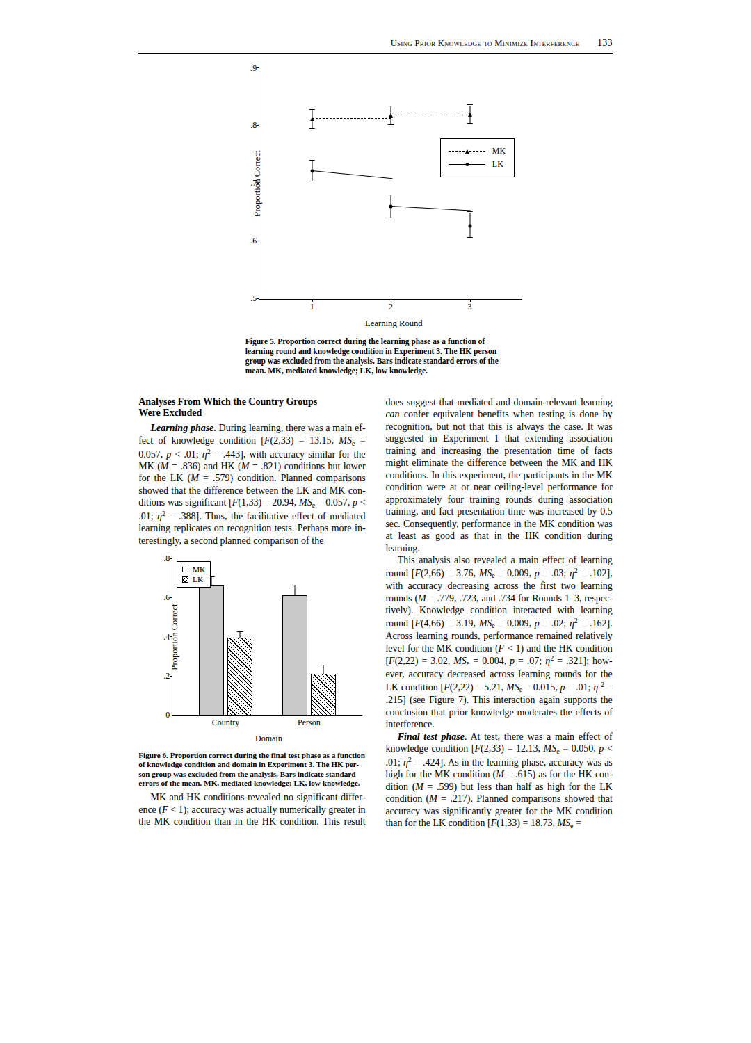Using Prior Knowledge to Minimize Interference 133
Proportion Correct
.5
.6
.7
.8
.9
1
2
3
MK
LK
Learning Round
Figure 5. Proportion correct during the learning phase as a function of learning round and knowledge condition in Experiment 3. The HK person group was excluded from the analysis. Bars indicate standard errors of the mean. MK, mediated knowledge; LK, low knowledge.
Analyses From Which the Country Groups
Were Excluded
Learning phase. During learning, there was a main effect of knowledge condition [F(2,33) = 13.15, MSe = 0.057, p < .01; η2 = .443], with accuracy similar for the MK (M = .836) and HK (M = .821) conditions but lower for the LK (M = .579) condition. Planned comparisons showed that the difference between the LK and MK conditions was significant [F(1,33) = 20.94, MSe = 0.057, p < .01; η2 = .388]. Thus, the facilitative effect of mediated learning replicates on recognition tests. Perhaps more interestingly, a second planned comparison of the
Proportion Correct
0
.2
.4
.6
.8
Country
Person
MK
LK
Domain
Figure 6. Proportion correct during the final test phase as a function of knowledge condition and domain in Experiment 3. The HK person group was excluded from the analysis. Bars indicate standard errors of the mean. MK, mediated knowledge; LK, low knowledge.
MK and HK conditions revealed no significant difference (F < 1); accuracy was actually numerically greater in the MK condition than in the HK condition. This result does suggest that mediated and domain-relevant learning can confer equivalent benefits when testing is done by recognition, but not that this is always the case. It was suggested in Experiment 1 that extending association training and increasing the presentation time of facts might eliminate the difference between the MK and HK conditions. In this experiment, the participants in the MK condition were at or near ceiling-level performance for approximately four training rounds during association training, and fact presentation time was increased by 0.5 sec. Consequently, performance in the MK condition was at least as good as that in the HK condition during learning.
This analysis also revealed a main effect of learning round [F(2,66) = 3.76, MSe = 0.009, p = .03; η2 = .102], with accuracy decreasing across the first two learning rounds (M = .779, .723, and .734 for Rounds 1–3, respectively). Knowledge condition interacted with learning round [F(4,66) = 3.19, MSe = 0.009, p = .02; η2 = .162]. Across learning rounds, performance remained relatively level for the MK condition (F < 1) and the HK condition [F(2,22) = 3.02, MSe = 0.004, p = .07; η2 = .321]; however, accuracy decreased across learning rounds for the LK condition [F(2,22) = 5.21, MSe = 0.015, p = .01; η 2 = .215] (see Figure 7). This interaction again supports the conclusion that prior knowledge moderates the effects of interference.
Final test phase. At test, there was a main effect of knowledge condition [F(2,33) = 12.13, MSe = 0.050, p < .01; η2 = .424]. As in the learning phase, accuracy was as high for the MK condition (M = .615) as for the HK condition (M = .599) but less than half as high for the LK condition (M = .217). Planned comparisons showed that accuracy was significantly greater for the MK condition than for the LK condition [F(1,33) = 18.73, MSe =